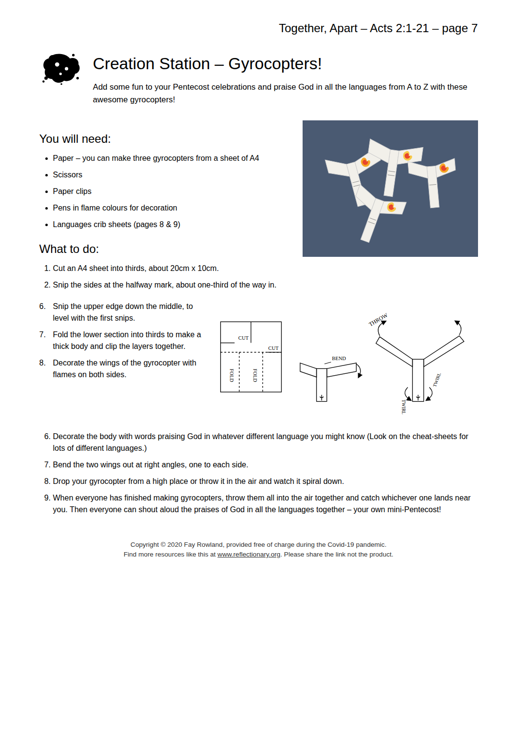Together, Apart – Acts 2:1-21 – page 7
Creation Station – Gyrocopters!
Add some fun to your Pentecost celebrations and praise God in all the languages from A to Z with these awesome gyrocopters!
You will need:
Paper – you can make three gyrocopters from a sheet of A4
Scissors
Paper clips
Pens in flame colours for decoration
Languages crib sheets (pages 8 & 9)
What to do:
Cut an A4 sheet into thirds, about 20cm x 10cm.
Snip the sides at the halfway mark, about one-third of the way in.
Snip the upper edge down the middle, to level with the first snips.
Fold the lower section into thirds to make a thick body and clip the layers together.
Decorate the wings of the gyrocopter with flames on both sides.
CUT CUT FOLD FOLD BEND THROW TWIRL TWIRL
Decorate the body with words praising God in whatever different language you might know (Look on the cheat-sheets for lots of different languages.)
Bend the two wings out at right angles, one to each side.
Drop your gyrocopter from a high place or throw it in the air and watch it spiral down.
When everyone has finished making gyrocopters, throw them all into the air together and catch whichever one lands near you. Then everyone can shout aloud the praises of God in all the languages together – your own mini-Pentecost!
Copyright © 2020 Fay Rowland, provided free of charge during the Covid-19 pandemic.
Find more resources like this at www.reflectionary.org. Please share the link not the product.